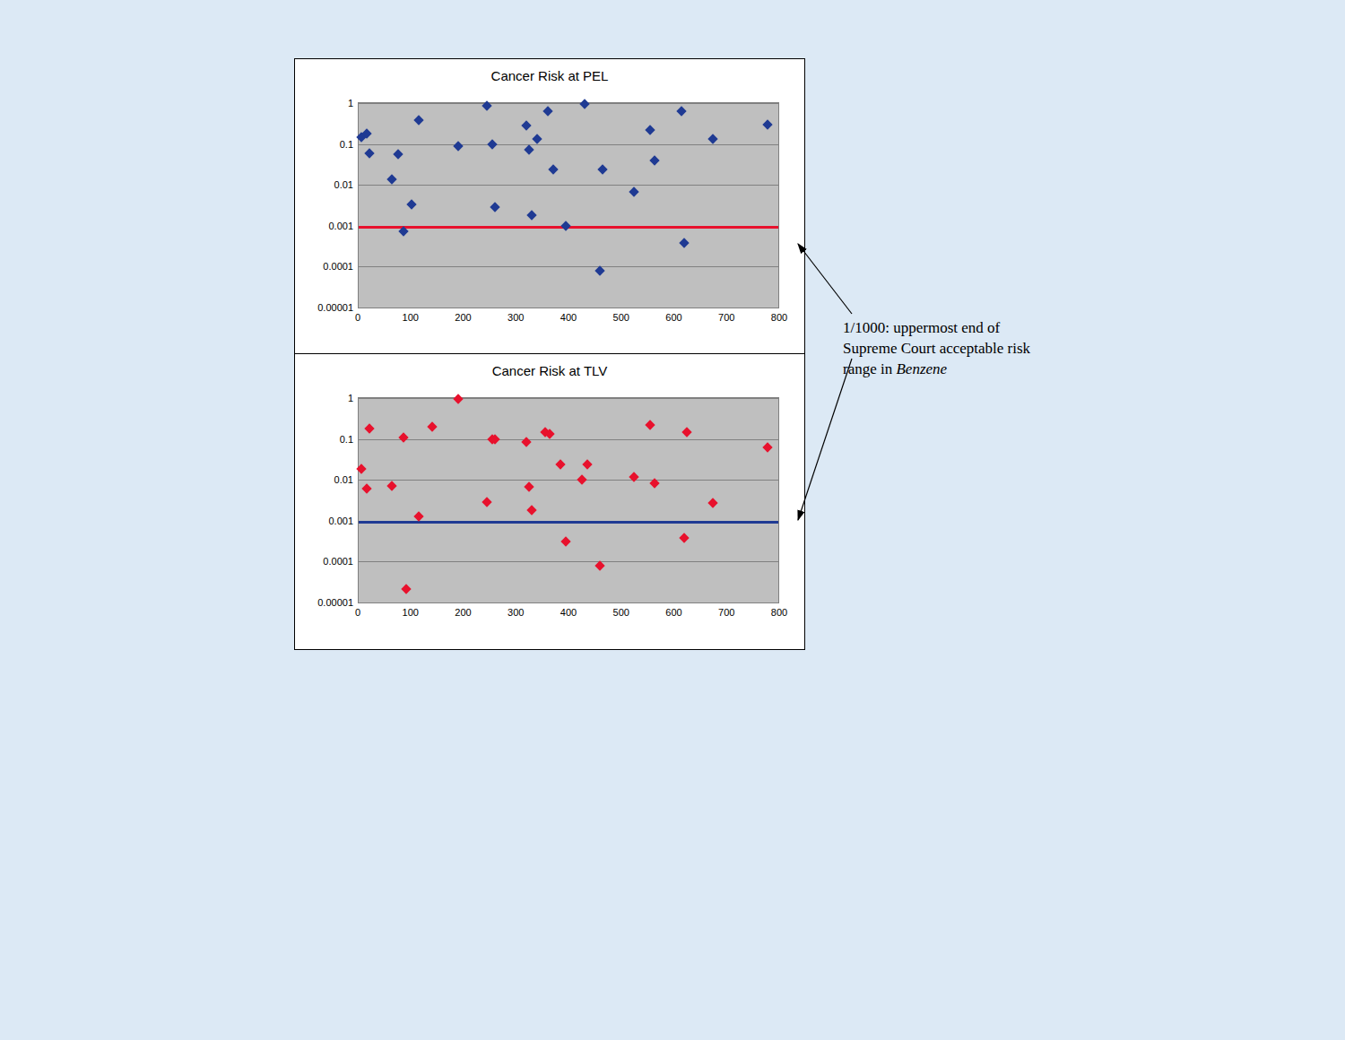Cancer Risk at PEL
1
0.1
0.01
0.001
0.0001
0.00001
0 100 200 300 400 500 600 700 800
Cancer Risk at TLV
1
0.1
0.01
0.001
0.0001
0.00001
0 100 200 300 400 500 600 700 800
1/1000: uppermost end of Supreme Court acceptable risk range in Benzene